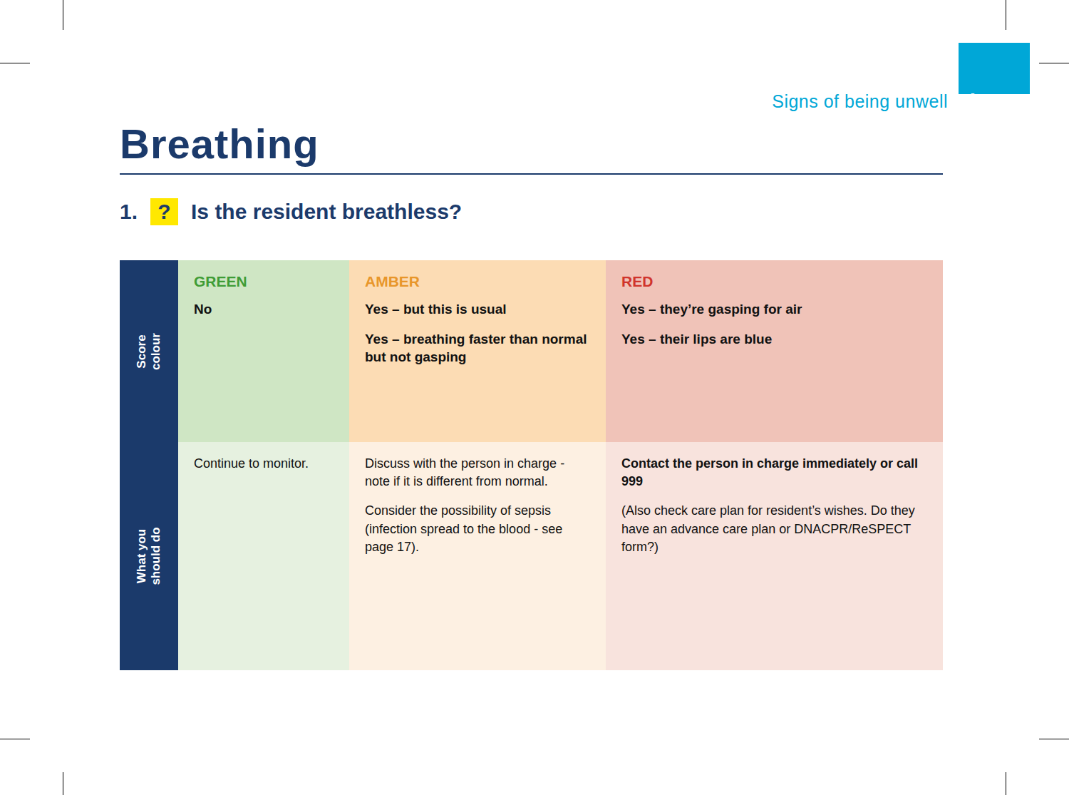4
Signs of being unwell
Breathing
1. ? Is the resident breathless?
| Score colour | GREEN No | AMBER Yes – but this is usual Yes – breathing faster than normal but not gasping | RED Yes – they’re gasping for air Yes – their lips are blue |
| What you should do | Continue to monitor. | Discuss with the person in charge - note if it is different from normal. Consider the possibility of sepsis (infection spread to the blood - see page 17). | Contact the person in charge immediately or call 999 (Also check care plan for resident’s wishes. Do they have an advance care plan or DNACPR/ReSPECT form?) |